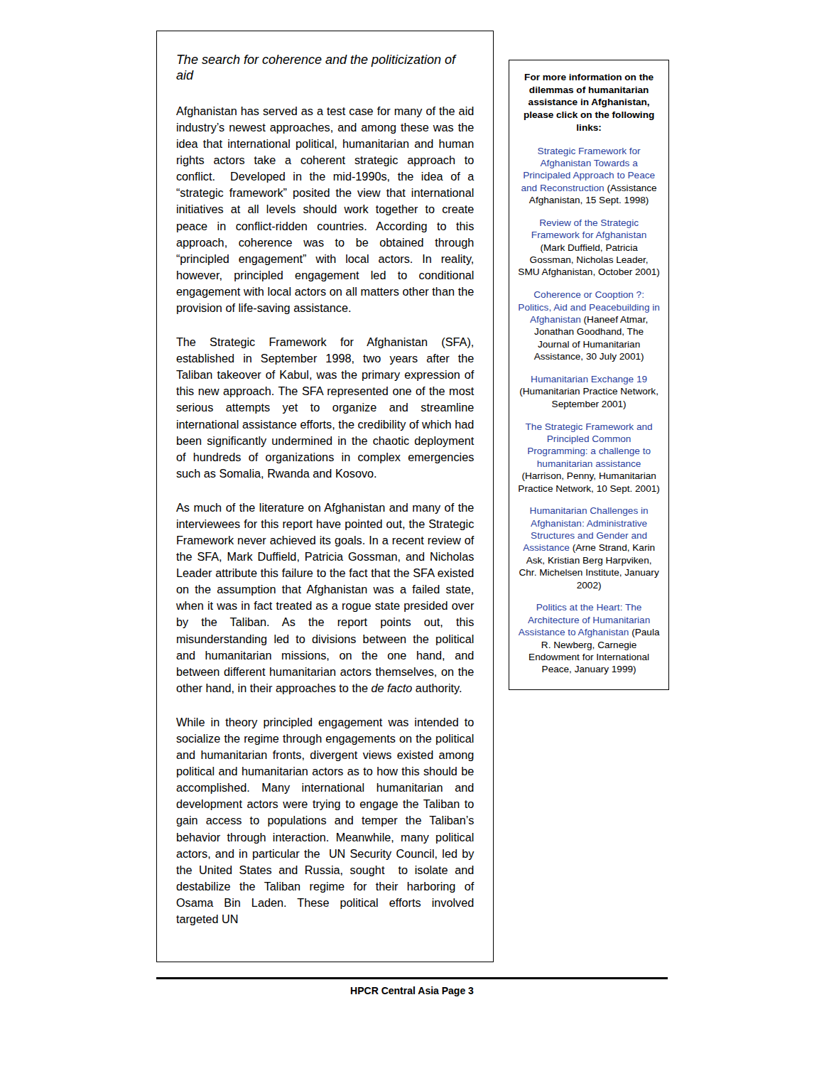The search for coherence and the politicization of aid
Afghanistan has served as a test case for many of the aid industry’s newest approaches, and among these was the idea that international political, humanitarian and human rights actors take a coherent strategic approach to conflict. Developed in the mid-1990s, the idea of a “strategic framework” posited the view that international initiatives at all levels should work together to create peace in conflict-ridden countries. According to this approach, coherence was to be obtained through “principled engagement” with local actors. In reality, however, principled engagement led to conditional engagement with local actors on all matters other than the provision of life-saving assistance.
The Strategic Framework for Afghanistan (SFA), established in September 1998, two years after the Taliban takeover of Kabul, was the primary expression of this new approach. The SFA represented one of the most serious attempts yet to organize and streamline international assistance efforts, the credibility of which had been significantly undermined in the chaotic deployment of hundreds of organizations in complex emergencies such as Somalia, Rwanda and Kosovo.
As much of the literature on Afghanistan and many of the interviewees for this report have pointed out, the Strategic Framework never achieved its goals. In a recent review of the SFA, Mark Duffield, Patricia Gossman, and Nicholas Leader attribute this failure to the fact that the SFA existed on the assumption that Afghanistan was a failed state, when it was in fact treated as a rogue state presided over by the Taliban. As the report points out, this misunderstanding led to divisions between the political and humanitarian missions, on the one hand, and between different humanitarian actors themselves, on the other hand, in their approaches to the de facto authority.
While in theory principled engagement was intended to socialize the regime through engagements on the political and humanitarian fronts, divergent views existed among political and humanitarian actors as to how this should be accomplished. Many international humanitarian and development actors were trying to engage the Taliban to gain access to populations and temper the Taliban’s behavior through interaction. Meanwhile, many political actors, and in particular the UN Security Council, led by the United States and Russia, sought to isolate and destabilize the Taliban regime for their harboring of Osama Bin Laden. These political efforts involved targeted UN
For more information on the dilemmas of humanitarian assistance in Afghanistan, please click on the following links:
Strategic Framework for Afghanistan Towards a Principaled Approach to Peace and Reconstruction (Assistance Afghanistan, 15 Sept. 1998)
Review of the Strategic Framework for Afghanistan (Mark Duffield, Patricia Gossman, Nicholas Leader, SMU Afghanistan, October 2001)
Coherence or Cooption ?: Politics, Aid and Peacebuilding in Afghanistan (Haneef Atmar, Jonathan Goodhand, The Journal of Humanitarian Assistance, 30 July 2001)
Humanitarian Exchange 19 (Humanitarian Practice Network, September 2001)
The Strategic Framework and Principled Common Programming: a challenge to humanitarian assistance (Harrison, Penny, Humanitarian Practice Network, 10 Sept. 2001)
Humanitarian Challenges in Afghanistan: Administrative Structures and Gender and Assistance (Arne Strand, Karin Ask, Kristian Berg Harpviken, Chr. Michelsen Institute, January 2002)
Politics at the Heart: The Architecture of Humanitarian Assistance to Afghanistan (Paula R. Newberg, Carnegie Endowment for International Peace, January 1999)
HPCR Central Asia Page 3